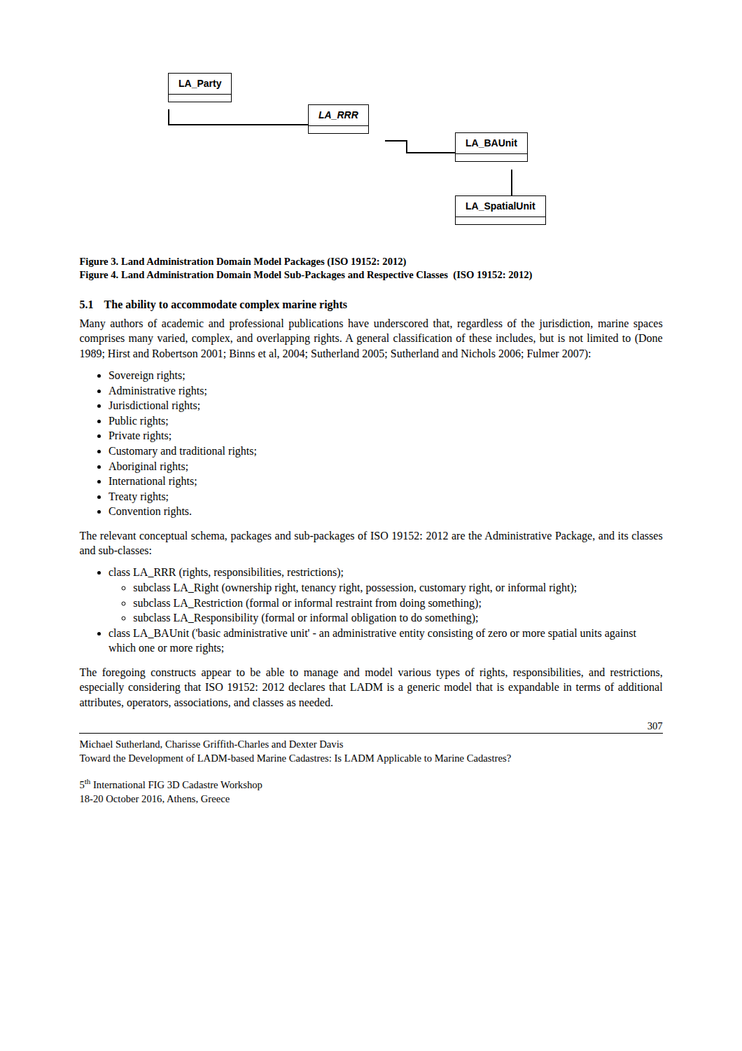LA_Party
LA_RRR
LA_BAUnit
LA_SpatialUnit
Figure 3. Land Administration Domain Model Packages (ISO 19152: 2012)
Figure 4. Land Administration Domain Model Sub-Packages and Respective Classes (ISO 19152: 2012)
5.1 The ability to accommodate complex marine rights
Many authors of academic and professional publications have underscored that, regardless of the jurisdiction, marine spaces comprises many varied, complex, and overlapping rights. A general classification of these includes, but is not limited to (Done 1989; Hirst and Robertson 2001; Binns et al, 2004; Sutherland 2005; Sutherland and Nichols 2006; Fulmer 2007):
Sovereign rights;
Administrative rights;
Jurisdictional rights;
Public rights;
Private rights;
Customary and traditional rights;
Aboriginal rights;
International rights;
Treaty rights;
Convention rights.
The relevant conceptual schema, packages and sub-packages of ISO 19152: 2012 are the Administrative Package, and its classes and sub-classes:
class LA_RRR (rights, responsibilities, restrictions);
subclass LA_Right (ownership right, tenancy right, possession, customary right, or informal right);
subclass LA_Restriction (formal or informal restraint from doing something);
subclass LA_Responsibility (formal or informal obligation to do something);
class LA_BAUnit ('basic administrative unit' - an administrative entity consisting of zero or more spatial units against which one or more rights;
The foregoing constructs appear to be able to manage and model various types of rights, responsibilities, and restrictions, especially considering that ISO 19152: 2012 declares that LADM is a generic model that is expandable in terms of additional attributes, operators, associations, and classes as needed.
307
Michael Sutherland, Charisse Griffith-Charles and Dexter Davis
Toward the Development of LADM-based Marine Cadastres: Is LADM Applicable to Marine Cadastres?
5th International FIG 3D Cadastre Workshop
18-20 October 2016, Athens, Greece